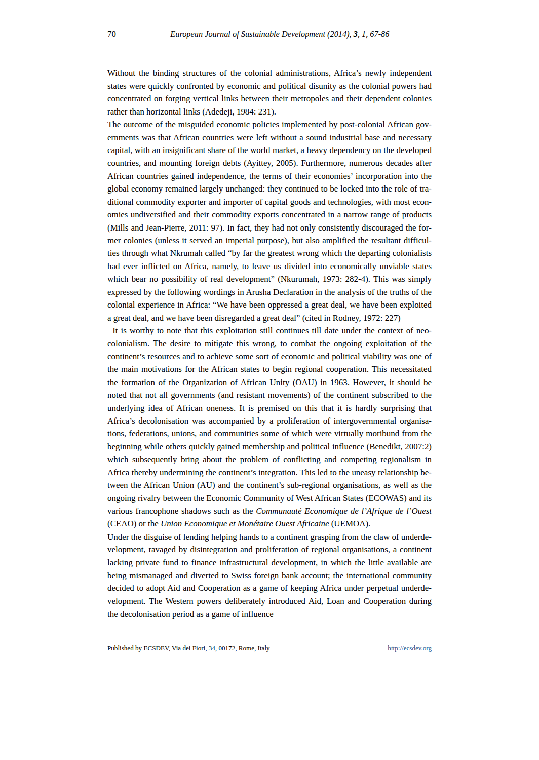70
European Journal of Sustainable Development (2014), 3, 1, 67-86
Without the binding structures of the colonial administrations, Africa’s newly independent states were quickly confronted by economic and political disunity as the colonial powers had concentrated on forging vertical links between their metropoles and their dependent colonies rather than horizontal links (Adedeji, 1984: 231).
The outcome of the misguided economic policies implemented by post-colonial African governments was that African countries were left without a sound industrial base and necessary capital, with an insignificant share of the world market, a heavy dependency on the developed countries, and mounting foreign debts (Ayittey, 2005). Furthermore, numerous decades after African countries gained independence, the terms of their economies’ incorporation into the global economy remained largely unchanged: they continued to be locked into the role of traditional commodity exporter and importer of capital goods and technologies, with most economies undiversified and their commodity exports concentrated in a narrow range of products (Mills and Jean-Pierre, 2011: 97). In fact, they had not only consistently discouraged the former colonies (unless it served an imperial purpose), but also amplified the resultant difficulties through what Nkrumah called “by far the greatest wrong which the departing colonialists had ever inflicted on Africa, namely, to leave us divided into economically unviable states which bear no possibility of real development” (Nkurumah, 1973: 282-4). This was simply expressed by the following wordings in Arusha Declaration in the analysis of the truths of the colonial experience in Africa: “We have been oppressed a great deal, we have been exploited a great deal, and we have been disregarded a great deal” (cited in Rodney, 1972: 227)
It is worthy to note that this exploitation still continues till date under the context of neo-colonialism. The desire to mitigate this wrong, to combat the ongoing exploitation of the continent’s resources and to achieve some sort of economic and political viability was one of the main motivations for the African states to begin regional cooperation. This necessitated the formation of the Organization of African Unity (OAU) in 1963. However, it should be noted that not all governments (and resistant movements) of the continent subscribed to the underlying idea of African oneness. It is premised on this that it is hardly surprising that Africa’s decolonisation was accompanied by a proliferation of intergovernmental organisations, federations, unions, and communities some of which were virtually moribund from the beginning while others quickly gained membership and political influence (Benedikt, 2007:2) which subsequently bring about the problem of conflicting and competing regionalism in Africa thereby undermining the continent’s integration. This led to the uneasy relationship between the African Union (AU) and the continent’s sub-regional organisations, as well as the ongoing rivalry between the Economic Community of West African States (ECOWAS) and its various francophone shadows such as the Communauté Economique de l’Afrique de l’Ouest (CEAO) or the Union Economique et Monétaire Ouest Africaine (UEMOA).
Under the disguise of lending helping hands to a continent grasping from the claw of underdevelopment, ravaged by disintegration and proliferation of regional organisations, a continent lacking private fund to finance infrastructural development, in which the little available are being mismanaged and diverted to Swiss foreign bank account; the international community decided to adopt Aid and Cooperation as a game of keeping Africa under perpetual underdevelopment. The Western powers deliberately introduced Aid, Loan and Cooperation during the decolonisation period as a game of influence
Published by ECSDEV, Via dei Fiori, 34, 00172, Rome, Italy
http://ecsdev.org